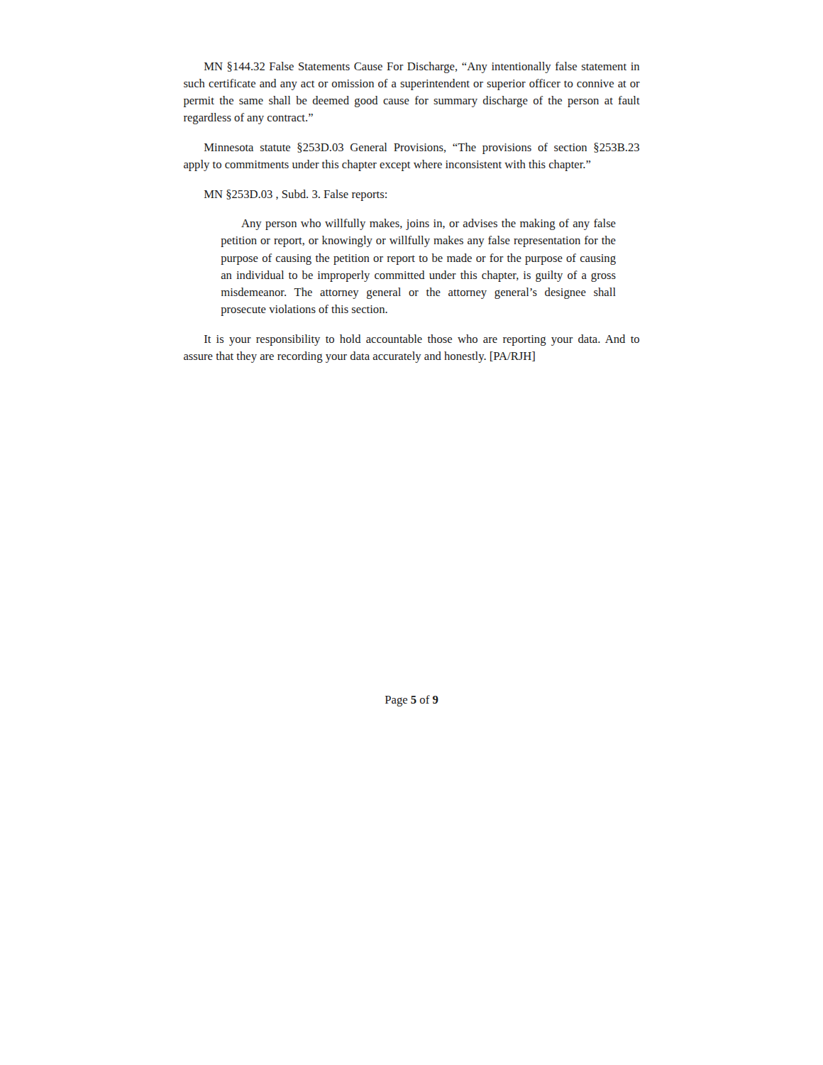MN §144.32 False Statements Cause For Discharge, “Any intentionally false statement in such certificate and any act or omission of a superintendent or superior officer to connive at or permit the same shall be deemed good cause for summary discharge of the person at fault regardless of any contract.”
Minnesota statute §253D.03 General Provisions, “The provisions of section §253B.23 apply to commitments under this chapter except where inconsistent with this chapter.”
MN §253D.03 , Subd. 3. False reports:
Any person who willfully makes, joins in, or advises the making of any false petition or report, or knowingly or willfully makes any false representation for the purpose of causing the petition or report to be made or for the purpose of causing an individual to be improperly committed under this chapter, is guilty of a gross misdemeanor. The attorney general or the attorney general’s designee shall prosecute violations of this section.
It is your responsibility to hold accountable those who are reporting your data. And to assure that they are recording your data accurately and honestly. [PA/RJH]
Page 5 of 9